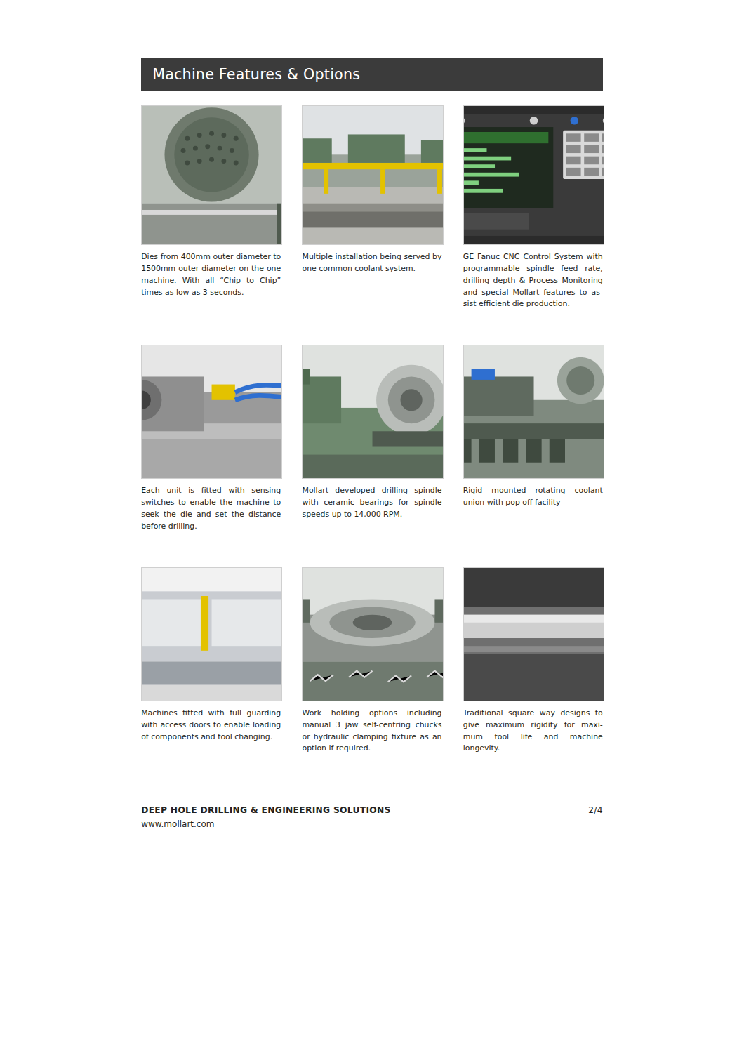Machine Features & Options
Dies from 400mm outer diameter to 1500mm outer diameter on the one machine. With all “Chip to Chip” times as low as 3 seconds.
Multiple installation being served by one common coolant system.
GE Fanuc CNC Control System with programmable spindle feed rate, drilling depth & Process Monitoring and special Mollart features to assist efficient die production.
Each unit is fitted with sensing switches to enable the machine to seek the die and set the distance before drilling.
Mollart developed drilling spindle with ceramic bearings for spindle speeds up to 14,000 RPM.
Rigid mounted rotating coolant union with pop off facility
Machines fitted with full guarding with access doors to enable loading of components and tool changing.
Work holding options including manual 3 jaw self-centring chucks or hydraulic clamping fixture as an option if required.
Traditional square way designs to give maximum rigidity for maximum tool life and machine longevity.
DEEP HOLE DRILLING & ENGINEERING SOLUTIONS 2/4
www.mollart.com